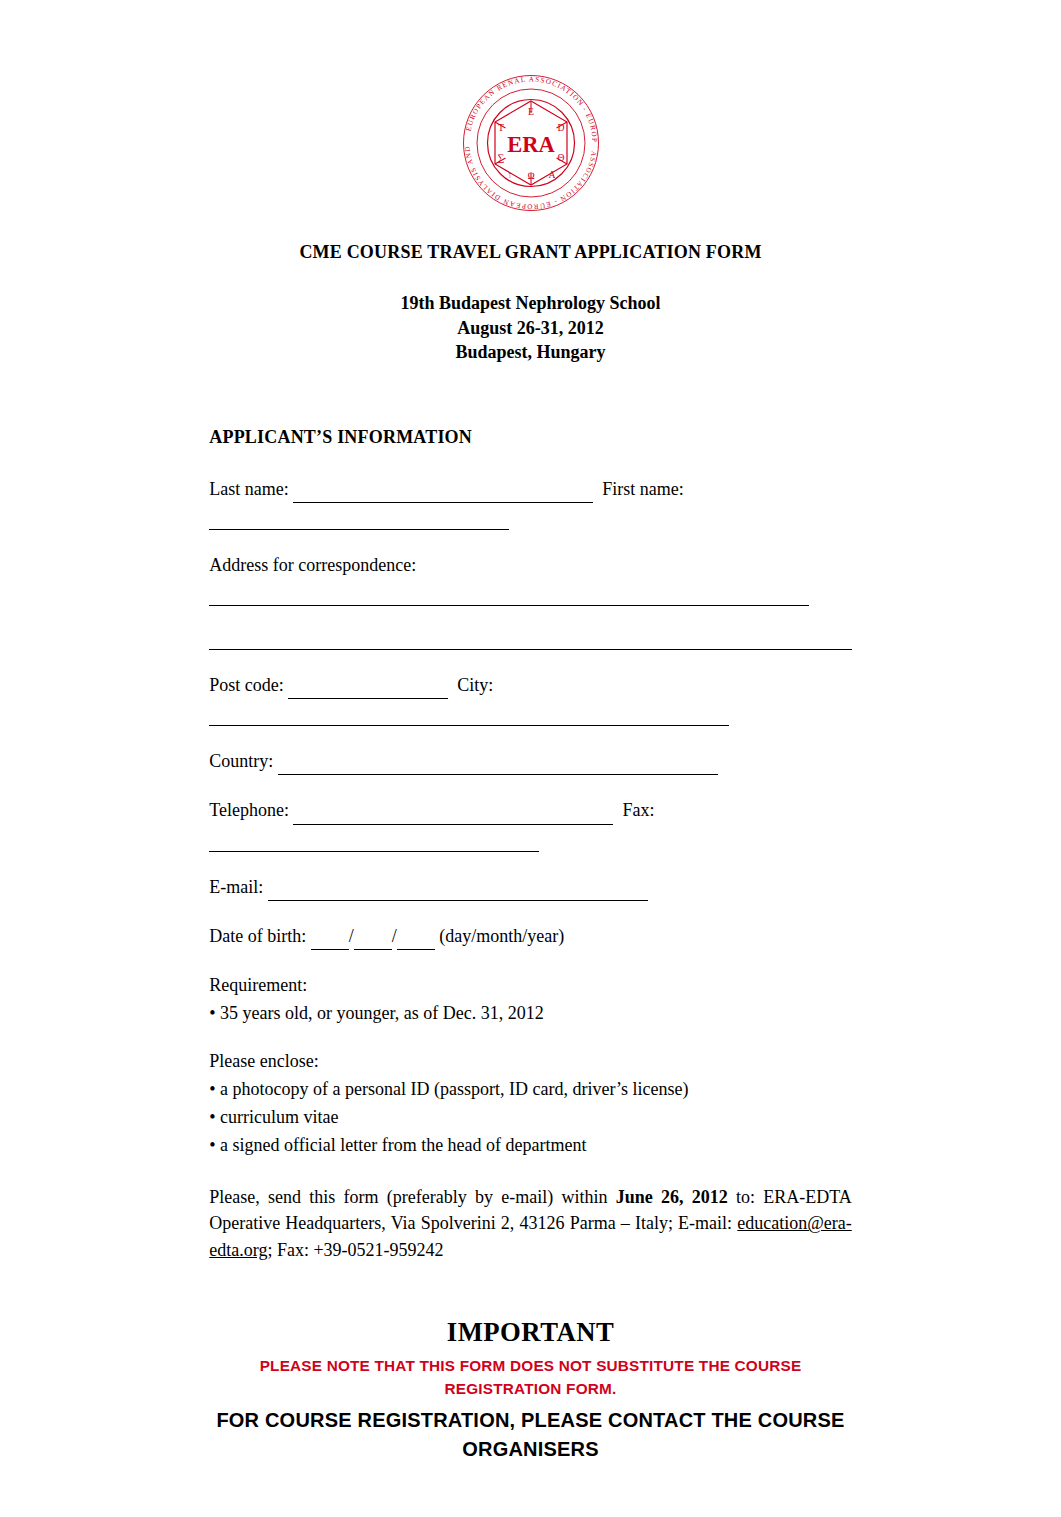EUROPEAN RENAL ASSOCIATION - EUROPEAN ASSOCIATION - EUROPEAN DIALYSIS AND TRANSPLANT E D Θ Ω ∑ T A ↑ ERA
CME COURSE TRAVEL GRANT APPLICATION FORM
19th Budapest Nephrology School
August 26-31, 2012
Budapest, Hungary
APPLICANT’S INFORMATION
Last name: First name:
Address for correspondence:
Post code: City:
Country:
Telephone: Fax:
E-mail:
Date of birth: / / (day/month/year)
Requirement:
• 35 years old, or younger, as of Dec. 31, 2012
Please enclose:
• a photocopy of a personal ID (passport, ID card, driver’s license)
• curriculum vitae
• a signed official letter from the head of department
Please, send this form (preferably by e-mail) within June 26, 2012 to: ERA-EDTA Operative Headquarters, Via Spolverini 2, 43126 Parma – Italy; E-mail: education@era-edta.org; Fax: +39-0521-959242
IMPORTANT
PLEASE NOTE THAT THIS FORM DOES NOT SUBSTITUTE THE COURSE REGISTRATION FORM.
FOR COURSE REGISTRATION, PLEASE CONTACT THE COURSE ORGANISERS